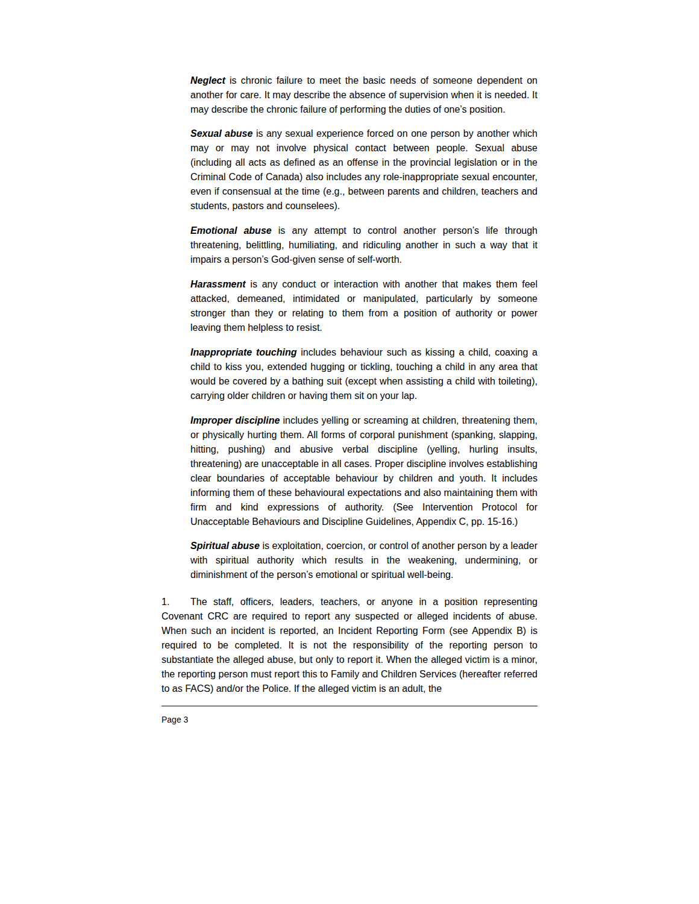Neglect is chronic failure to meet the basic needs of someone dependent on another for care. It may describe the absence of supervision when it is needed. It may describe the chronic failure of performing the duties of one’s position.
Sexual abuse is any sexual experience forced on one person by another which may or may not involve physical contact between people. Sexual abuse (including all acts as defined as an offense in the provincial legislation or in the Criminal Code of Canada) also includes any role-inappropriate sexual encounter, even if consensual at the time (e.g., between parents and children, teachers and students, pastors and counselees).
Emotional abuse is any attempt to control another person’s life through threatening, belittling, humiliating, and ridiculing another in such a way that it impairs a person’s God-given sense of self-worth.
Harassment is any conduct or interaction with another that makes them feel attacked, demeaned, intimidated or manipulated, particularly by someone stronger than they or relating to them from a position of authority or power leaving them helpless to resist.
Inappropriate touching includes behaviour such as kissing a child, coaxing a child to kiss you, extended hugging or tickling, touching a child in any area that would be covered by a bathing suit (except when assisting a child with toileting), carrying older children or having them sit on your lap.
Improper discipline includes yelling or screaming at children, threatening them, or physically hurting them. All forms of corporal punishment (spanking, slapping, hitting, pushing) and abusive verbal discipline (yelling, hurling insults, threatening) are unacceptable in all cases. Proper discipline involves establishing clear boundaries of acceptable behaviour by children and youth. It includes informing them of these behavioural expectations and also maintaining them with firm and kind expressions of authority. (See Intervention Protocol for Unacceptable Behaviours and Discipline Guidelines, Appendix C, pp. 15-16.)
Spiritual abuse is exploitation, coercion, or control of another person by a leader with spiritual authority which results in the weakening, undermining, or diminishment of the person’s emotional or spiritual well-being.
1. The staff, officers, leaders, teachers, or anyone in a position representing Covenant CRC are required to report any suspected or alleged incidents of abuse. When such an incident is reported, an Incident Reporting Form (see Appendix B) is required to be completed. It is not the responsibility of the reporting person to substantiate the alleged abuse, but only to report it. When the alleged victim is a minor, the reporting person must report this to Family and Children Services (hereafter referred to as FACS) and/or the Police. If the alleged victim is an adult, the
Page 3